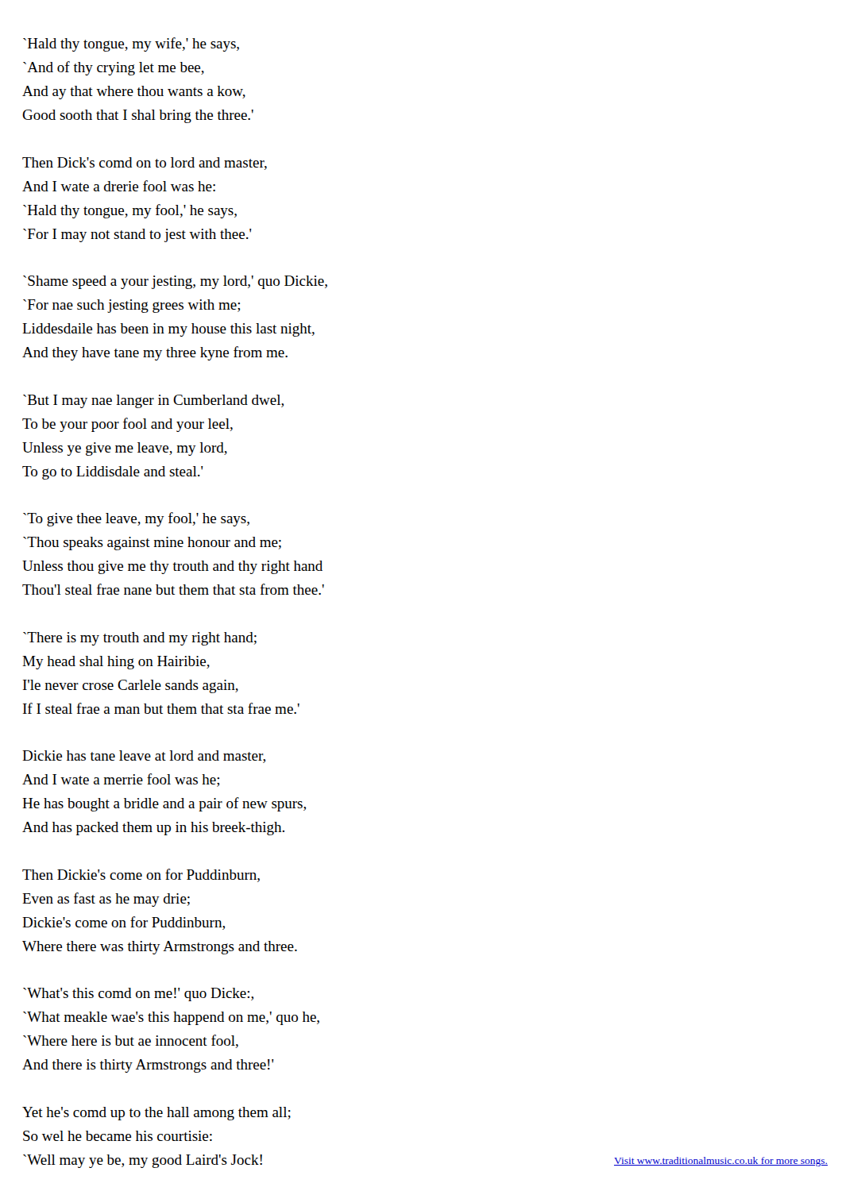`Hald thy tongue, my wife,' he says,
`And of thy crying let me bee,
And ay that where thou wants a kow,
Good sooth that I shal bring the three.'
Then Dick's comd on to lord and master,
And I wate a drerie fool was he:
`Hald thy tongue, my fool,' he says,
`For I may not stand to jest with thee.'
`Shame speed a your jesting, my lord,' quo Dickie,
`For nae such jesting grees with me;
Liddesdaile has been in my house this last night,
And they have tane my three kyne from me.
`But I may nae langer in Cumberland dwel,
To be your poor fool and your leel,
Unless ye give me leave, my lord,
To go to Liddisdale and steal.'
`To give thee leave, my fool,' he says,
`Thou speaks against mine honour and me;
Unless thou give me thy trouth and thy right hand
Thou'l steal frae nane but them that sta from thee.'
`There is my trouth and my right hand;
My head shal hing on Hairibie,
I'le never crose Carlele sands again,
If I steal frae a man but them that sta frae me.'
Dickie has tane leave at lord and master,
And I wate a merrie fool was he;
He has bought a bridle and a pair of new spurs,
And has packed them up in his breek-thigh.
Then Dickie's come on for Puddinburn,
Even as fast as he may drie;
Dickie's come on for Puddinburn,
Where there was thirty Armstrongs and three.
`What's this comd on me!' quo Dicke:,
`What meakle wae's this happend on me,' quo he,
`Where here is but ae innocent fool,
And there is thirty Armstrongs and three!'
Yet he's comd up to the hall among them all;
So wel he became his courtisie:
`Well may ye be, my good Laird's Jock!
Visit www.traditionalmusic.co.uk for more songs.